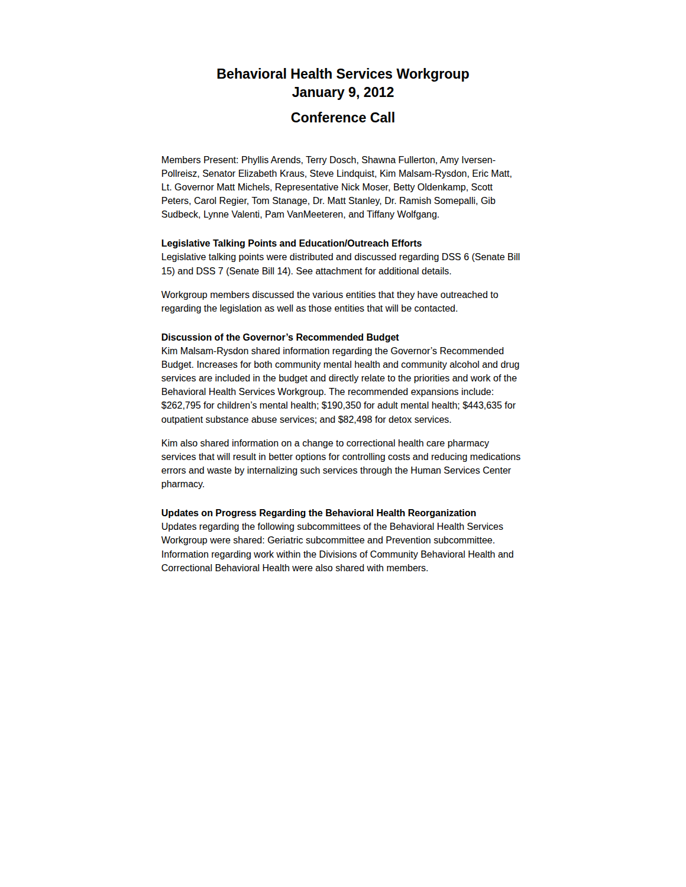Behavioral Health Services WorkgroupJanuary 9, 2012
Conference Call
Members Present: Phyllis Arends, Terry Dosch, Shawna Fullerton, Amy Iversen-Pollreisz, Senator Elizabeth Kraus, Steve Lindquist, Kim Malsam-Rysdon, Eric Matt, Lt. Governor Matt Michels, Representative Nick Moser, Betty Oldenkamp, Scott Peters, Carol Regier, Tom Stanage, Dr. Matt Stanley, Dr. Ramish Somepalli, Gib Sudbeck, Lynne Valenti, Pam VanMeeteren, and Tiffany Wolfgang.
Legislative Talking Points and Education/Outreach Efforts
Legislative talking points were distributed and discussed regarding DSS 6 (Senate Bill 15) and DSS 7 (Senate Bill 14). See attachment for additional details.
Workgroup members discussed the various entities that they have outreached to regarding the legislation as well as those entities that will be contacted.
Discussion of the Governor’s Recommended Budget
Kim Malsam-Rysdon shared information regarding the Governor’s Recommended Budget. Increases for both community mental health and community alcohol and drug services are included in the budget and directly relate to the priorities and work of the Behavioral Health Services Workgroup. The recommended expansions include: $262,795 for children’s mental health; $190,350 for adult mental health; $443,635 for outpatient substance abuse services; and $82,498 for detox services.
Kim also shared information on a change to correctional health care pharmacy services that will result in better options for controlling costs and reducing medications errors and waste by internalizing such services through the Human Services Center pharmacy.
Updates on Progress Regarding the Behavioral Health Reorganization
Updates regarding the following subcommittees of the Behavioral Health Services Workgroup were shared: Geriatric subcommittee and Prevention subcommittee. Information regarding work within the Divisions of Community Behavioral Health and Correctional Behavioral Health were also shared with members.